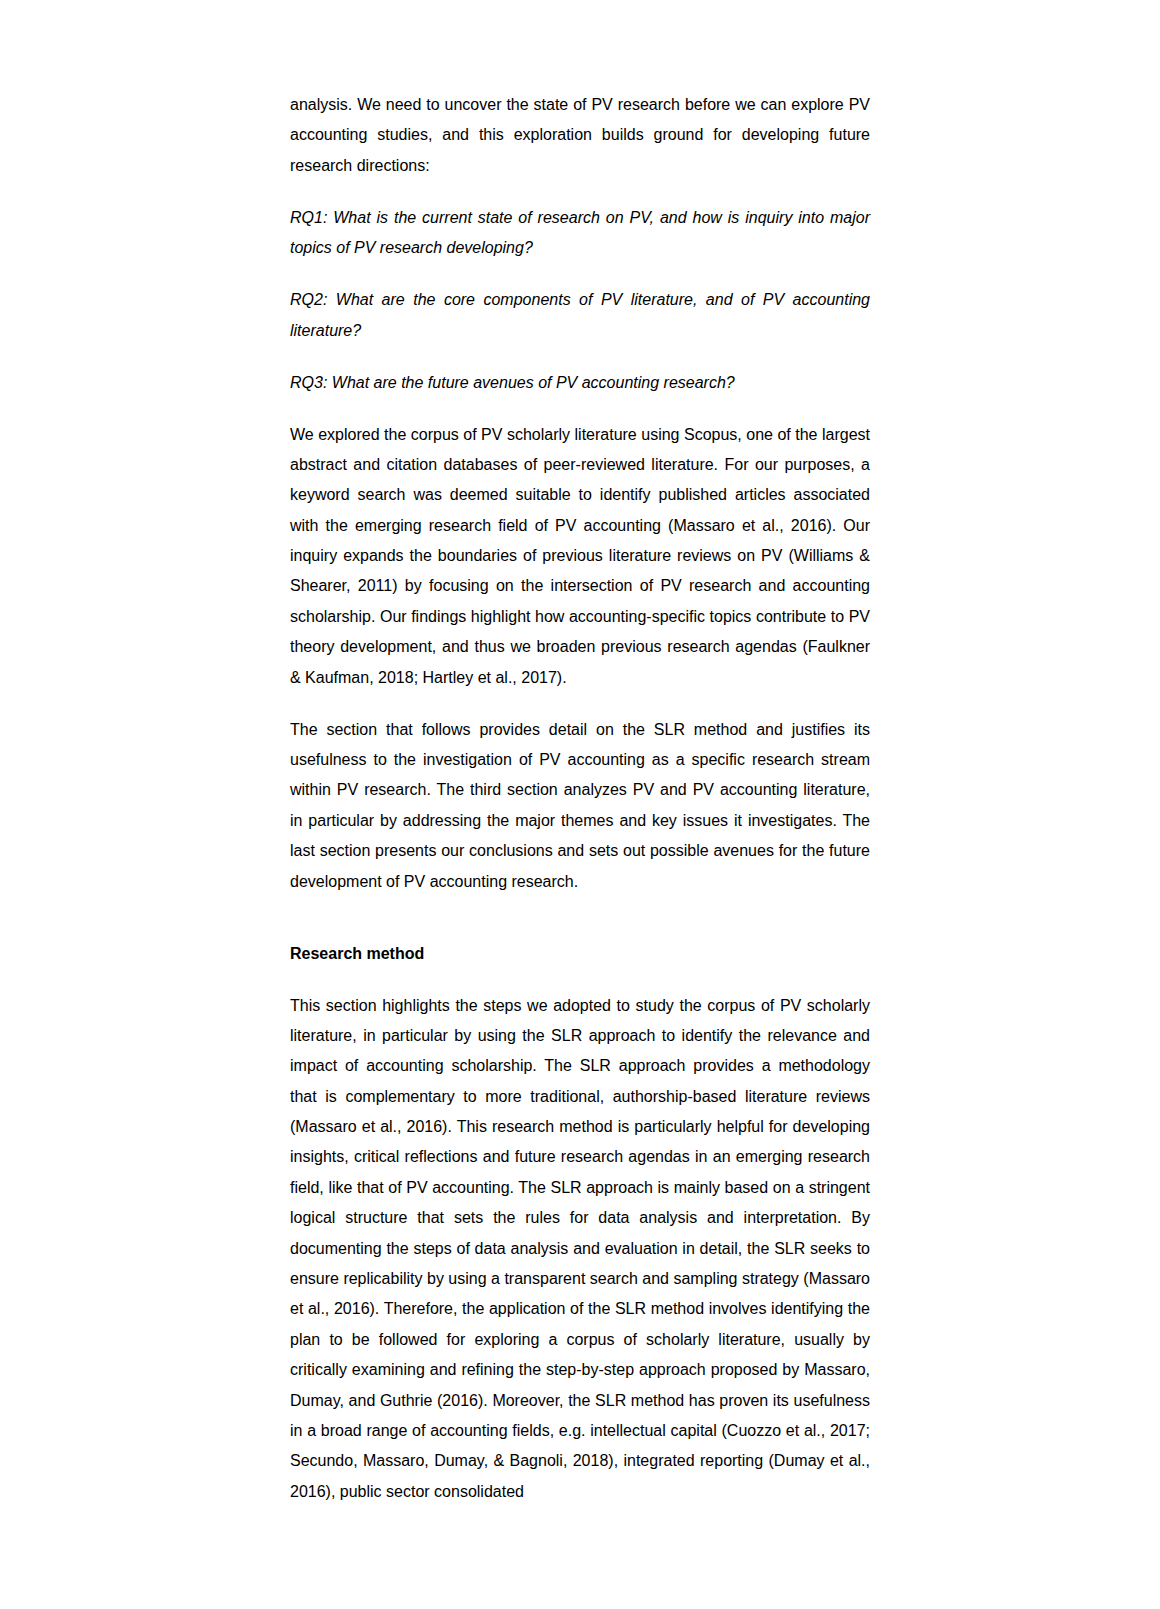analysis. We need to uncover the state of PV research before we can explore PV accounting studies, and this exploration builds ground for developing future research directions:
RQ1: What is the current state of research on PV, and how is inquiry into major topics of PV research developing?
RQ2: What are the core components of PV literature, and of PV accounting literature?
RQ3: What are the future avenues of PV accounting research?
We explored the corpus of PV scholarly literature using Scopus, one of the largest abstract and citation databases of peer-reviewed literature. For our purposes, a keyword search was deemed suitable to identify published articles associated with the emerging research field of PV accounting (Massaro et al., 2016). Our inquiry expands the boundaries of previous literature reviews on PV (Williams & Shearer, 2011) by focusing on the intersection of PV research and accounting scholarship. Our findings highlight how accounting-specific topics contribute to PV theory development, and thus we broaden previous research agendas (Faulkner & Kaufman, 2018; Hartley et al., 2017).
The section that follows provides detail on the SLR method and justifies its usefulness to the investigation of PV accounting as a specific research stream within PV research. The third section analyzes PV and PV accounting literature, in particular by addressing the major themes and key issues it investigates. The last section presents our conclusions and sets out possible avenues for the future development of PV accounting research.
Research method
This section highlights the steps we adopted to study the corpus of PV scholarly literature, in particular by using the SLR approach to identify the relevance and impact of accounting scholarship. The SLR approach provides a methodology that is complementary to more traditional, authorship-based literature reviews (Massaro et al., 2016). This research method is particularly helpful for developing insights, critical reflections and future research agendas in an emerging research field, like that of PV accounting. The SLR approach is mainly based on a stringent logical structure that sets the rules for data analysis and interpretation. By documenting the steps of data analysis and evaluation in detail, the SLR seeks to ensure replicability by using a transparent search and sampling strategy (Massaro et al., 2016). Therefore, the application of the SLR method involves identifying the plan to be followed for exploring a corpus of scholarly literature, usually by critically examining and refining the step-by-step approach proposed by Massaro, Dumay, and Guthrie (2016). Moreover, the SLR method has proven its usefulness in a broad range of accounting fields, e.g. intellectual capital (Cuozzo et al., 2017; Secundo, Massaro, Dumay, & Bagnoli, 2018), integrated reporting (Dumay et al., 2016), public sector consolidated